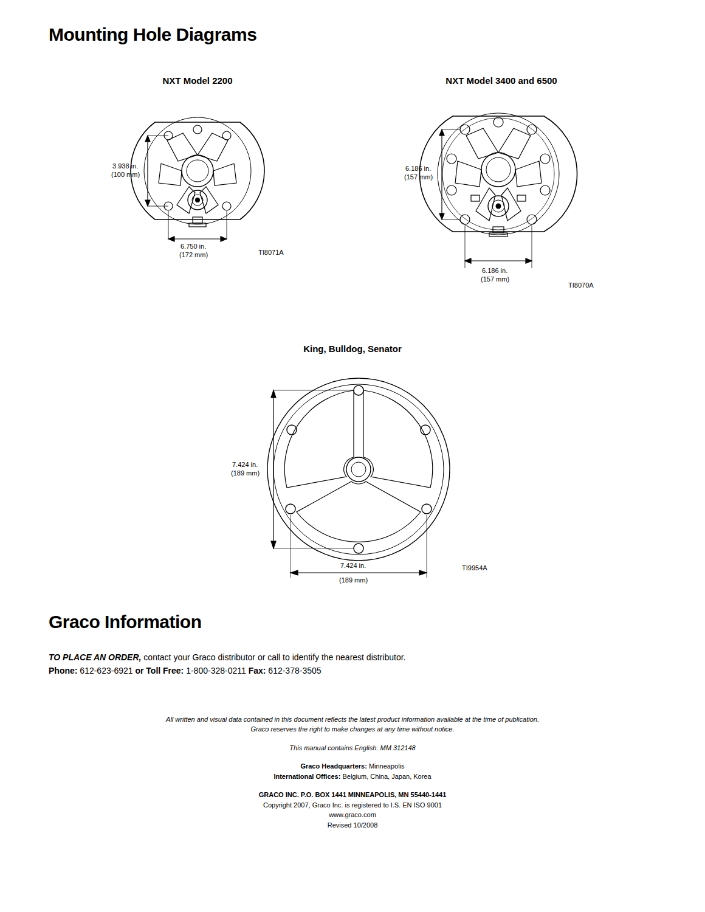Mounting Hole Diagrams
NXT Model 2200
3.938 in. (100 mm) 6.750 in. (172 mm) TI8071A
NXT Model 3400 and 6500
6.186 in. (157 mm) 6.186 in. (157 mm) TI8070A
King, Bulldog, Senator
7.424 in. (189 mm) 7.424 in. (189 mm) TI9954A
Graco Information
TO PLACE AN ORDER, contact your Graco distributor or call to identify the nearest distributor.
Phone: 612-623-6921 or Toll Free: 1-800-328-0211 Fax: 612-378-3505
All written and visual data contained in this document reflects the latest product information available at the time of publication.
Graco reserves the right to make changes at any time without notice.
This manual contains English. MM 312148
Graco Headquarters: Minneapolis
International Offices: Belgium, China, Japan, Korea
GRACO INC. P.O. BOX 1441 MINNEAPOLIS, MN 55440-1441
Copyright 2007, Graco Inc. is registered to I.S. EN ISO 9001
www.graco.com
Revised 10/2008